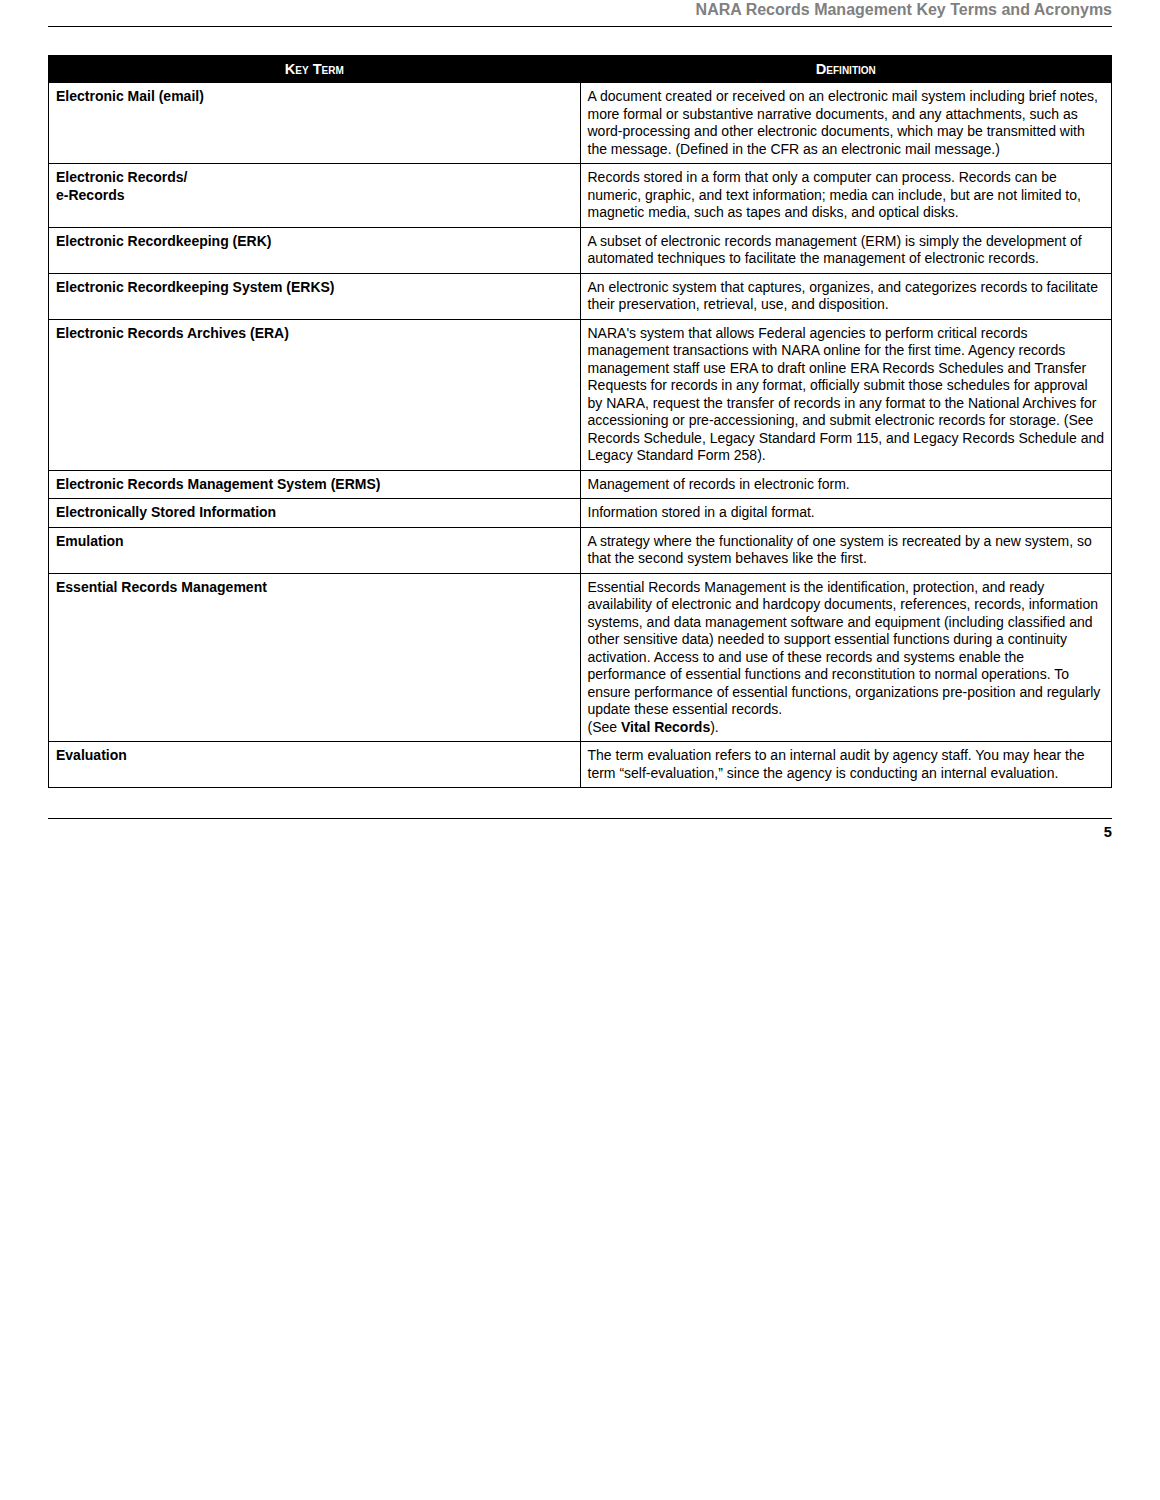NARA Records Management Key Terms and Acronyms
| Key Term | Definition |
| --- | --- |
| Electronic Mail (email) | A document created or received on an electronic mail system including brief notes, more formal or substantive narrative documents, and any attachments, such as word-processing and other electronic documents, which may be transmitted with the message. (Defined in the CFR as an electronic mail message.) |
| Electronic Records/ e-Records | Records stored in a form that only a computer can process. Records can be numeric, graphic, and text information; media can include, but are not limited to, magnetic media, such as tapes and disks, and optical disks. |
| Electronic Recordkeeping (ERK) | A subset of electronic records management (ERM) is simply the development of automated techniques to facilitate the management of electronic records. |
| Electronic Recordkeeping System (ERKS) | An electronic system that captures, organizes, and categorizes records to facilitate their preservation, retrieval, use, and disposition. |
| Electronic Records Archives (ERA) | NARA's system that allows Federal agencies to perform critical records management transactions with NARA online for the first time. Agency records management staff use ERA to draft online ERA Records Schedules and Transfer Requests for records in any format, officially submit those schedules for approval by NARA, request the transfer of records in any format to the National Archives for accessioning or pre-accessioning, and submit electronic records for storage. (See Records Schedule, Legacy Standard Form 115, and Legacy Records Schedule and Legacy Standard Form 258). |
| Electronic Records Management System (ERMS) | Management of records in electronic form. |
| Electronically Stored Information | Information stored in a digital format. |
| Emulation | A strategy where the functionality of one system is recreated by a new system, so that the second system behaves like the first. |
| Essential Records Management | Essential Records Management is the identification, protection, and ready availability of electronic and hardcopy documents, references, records, information systems, and data management software and equipment (including classified and other sensitive data) needed to support essential functions during a continuity activation. Access to and use of these records and systems enable the performance of essential functions and reconstitution to normal operations. To ensure performance of essential functions, organizations pre-position and regularly update these essential records. (See Vital Records ). |
| Evaluation | The term evaluation refers to an internal audit by agency staff. You may hear the term “self-evaluation,” since the agency is conducting an internal evaluation. |
5